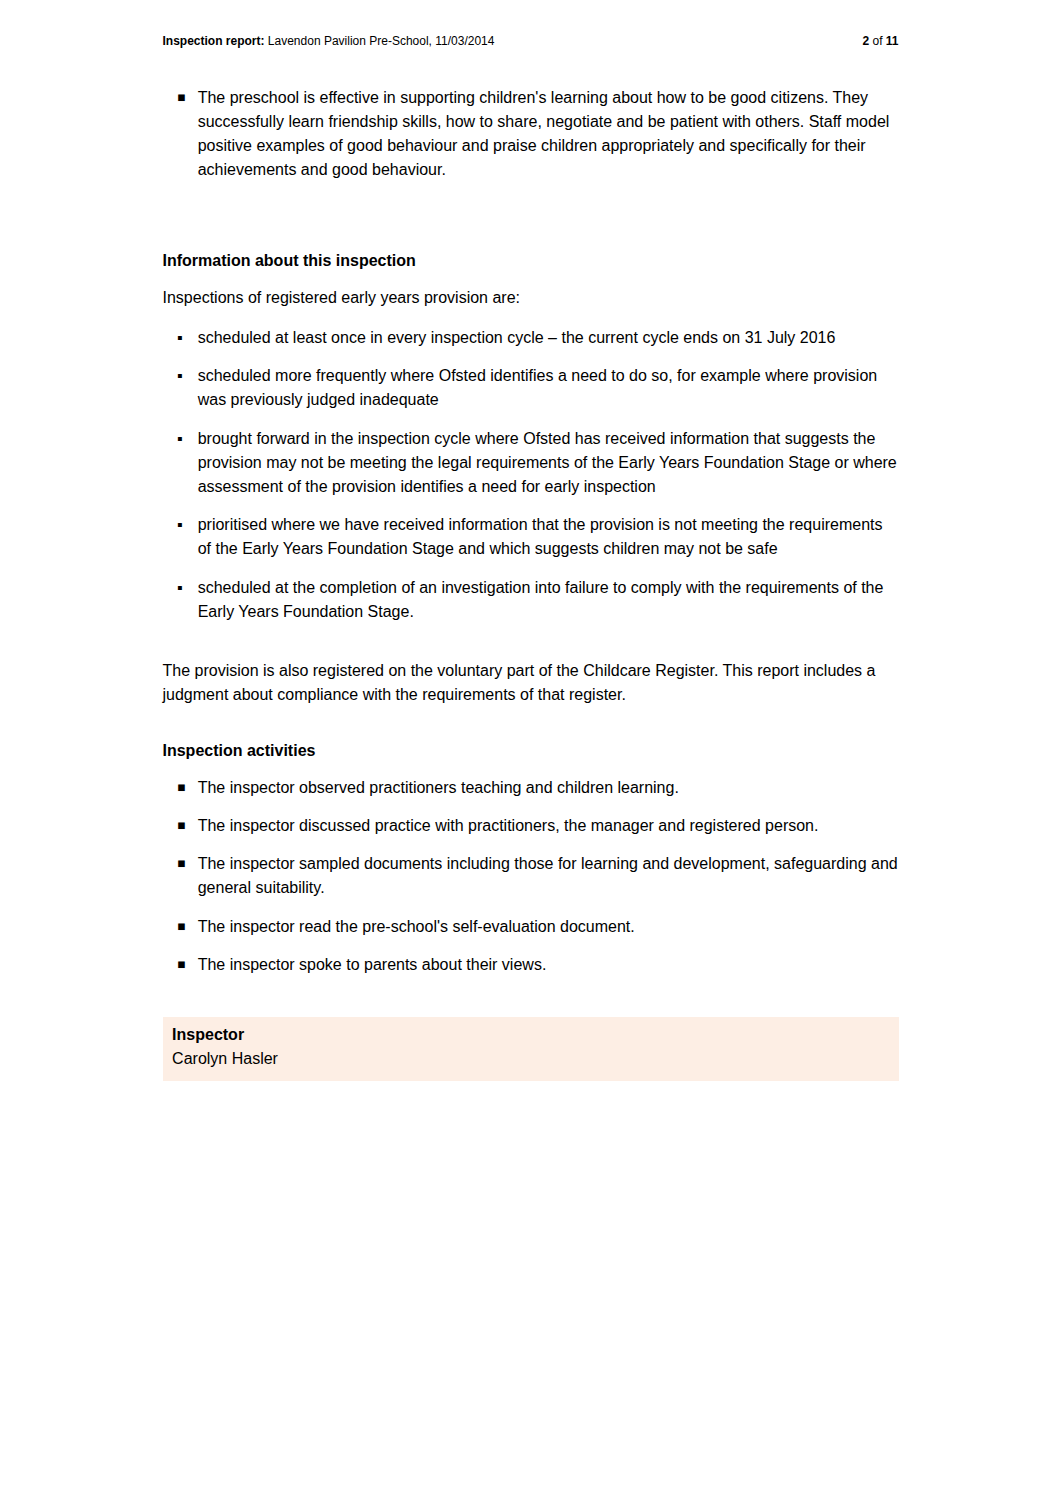Inspection report: Lavendon Pavilion Pre-School, 11/03/2014
2 of 11
The preschool is effective in supporting children's learning about how to be good citizens. They successfully learn friendship skills, how to share, negotiate and be patient with others. Staff model positive examples of good behaviour and praise children appropriately and specifically for their achievements and good behaviour.
Information about this inspection
Inspections of registered early years provision are:
scheduled at least once in every inspection cycle – the current cycle ends on 31 July 2016
scheduled more frequently where Ofsted identifies a need to do so, for example where provision was previously judged inadequate
brought forward in the inspection cycle where Ofsted has received information that suggests the provision may not be meeting the legal requirements of the Early Years Foundation Stage or where assessment of the provision identifies a need for early inspection
prioritised where we have received information that the provision is not meeting the requirements of the Early Years Foundation Stage and which suggests children may not be safe
scheduled at the completion of an investigation into failure to comply with the requirements of the Early Years Foundation Stage.
The provision is also registered on the voluntary part of the Childcare Register. This report includes a judgment about compliance with the requirements of that register.
Inspection activities
The inspector observed practitioners teaching and children learning.
The inspector discussed practice with practitioners, the manager and registered person.
The inspector sampled documents including those for learning and development, safeguarding and general suitability.
The inspector read the pre-school's self-evaluation document.
The inspector spoke to parents about their views.
Inspector
Carolyn Hasler